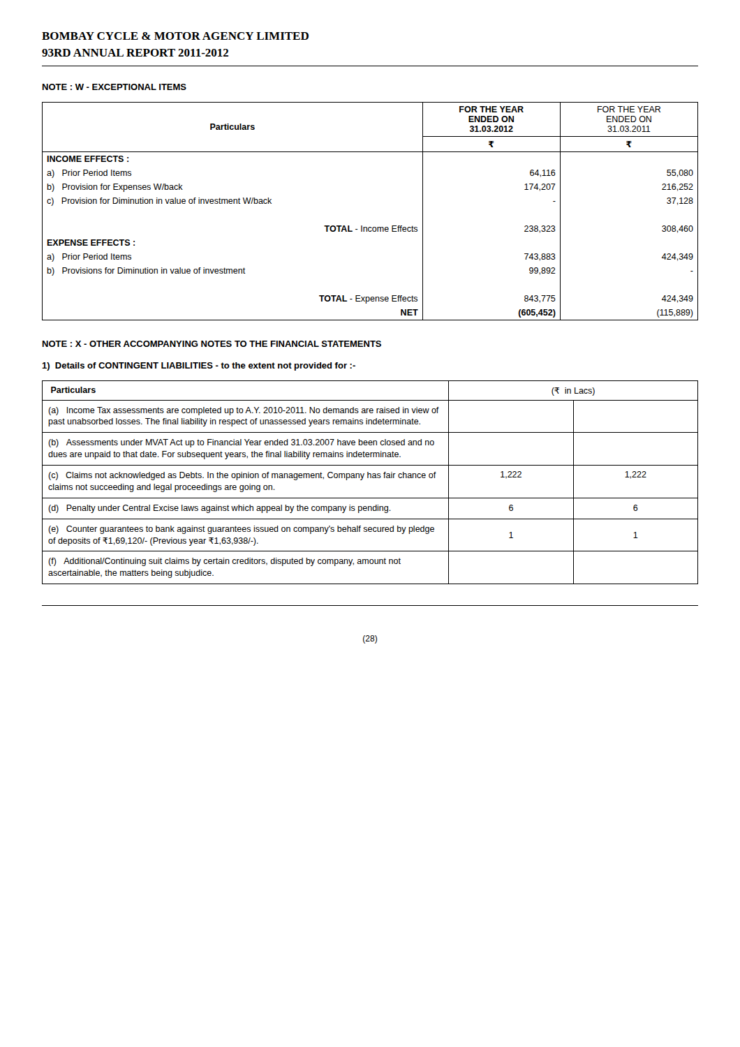BOMBAY CYCLE & MOTOR AGENCY LIMITED
93RD ANNUAL REPORT 2011-2012
NOTE : W - EXCEPTIONAL ITEMS
| Particulars | FOR THE YEAR ENDED ON 31.03.2012 | FOR THE YEAR ENDED ON 31.03.2011 |
| --- | --- | --- |
| ₹ | ₹ |
| INCOME EFFECTS : | | |
| a) Prior Period Items | 64,116 | 55,080 |
| b) Provision for Expenses W/back | 174,207 | 216,252 |
| c) Provision for Diminution in value of investment W/back | - | 37,128 |
| TOTAL - Income Effects | 238,323 | 308,460 |
| EXPENSE EFFECTS : | | |
| a) Prior Period Items | 743,883 | 424,349 |
| b) Provisions for Diminution in value of investment | 99,892 | - |
| TOTAL - Expense Effects | 843,775 | 424,349 |
| NET | (605,452) | (115,889) |
NOTE : X - OTHER ACCOMPANYING NOTES TO THE FINANCIAL STATEMENTS
1) Details of CONTINGENT LIABILITIES - to the extent not provided for :-
| Particulars | ( ₹ in Lacs) |
| (a) Income Tax assessments are completed up to A.Y. 2010-2011. No demands are raised in view of past unabsorbed losses. The final liability in respect of unassessed years remains indeterminate. | | |
| (b) Assessments under MVAT Act up to Financial Year ended 31.03.2007 have been closed and no dues are unpaid to that date. For subsequent years, the final liability remains indeterminate. | | |
| (c) Claims not acknowledged as Debts. In the opinion of management, Company has fair chance of claims not succeeding and legal proceedings are going on. | 1,222 | 1,222 |
| (d) Penalty under Central Excise laws against which appeal by the company is pending. | 6 | 6 |
| (e) Counter guarantees to bank against guarantees issued on company's behalf secured by pledge of deposits of ₹ 1,69,120/- (Previous year ₹ 1,63,938/-). | 1 | 1 |
| (f) Additional/Continuing suit claims by certain creditors, disputed by company, amount not ascertainable, the matters being subjudice. | | |
(28)